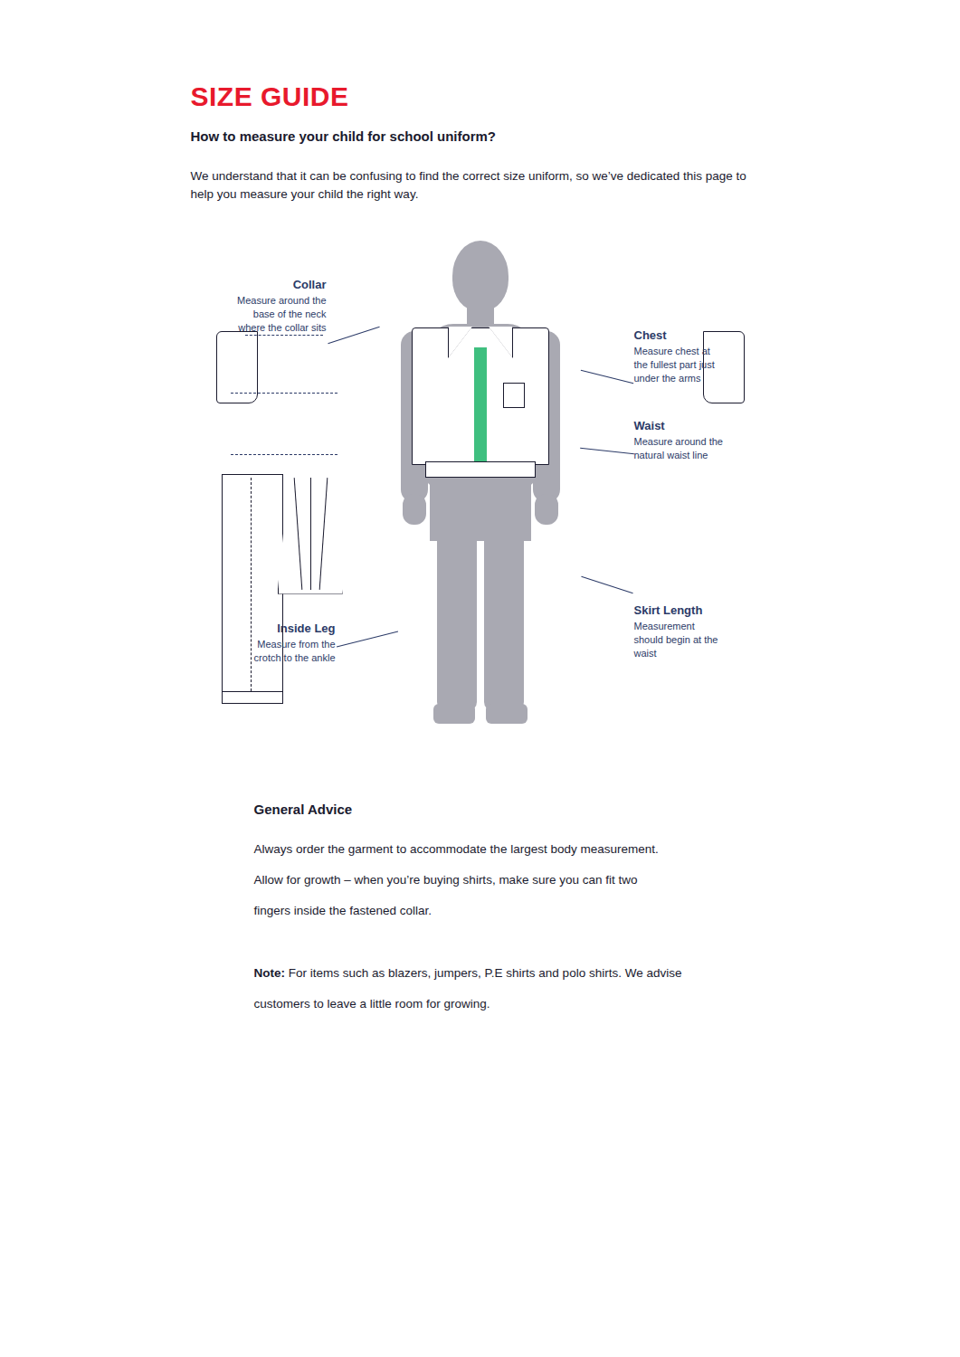SIZE GUIDE
How to measure your child for school uniform?
We understand that it can be confusing to find the correct size uniform, so we’ve dedicated this page to help you measure your child the right way.
Collar Measure around the
base of the neck
where the collar sits
Chest Measure chest at
the fullest part just
under the arms
Waist Measure around the
natural waist line
Skirt Length Measurement
should begin at the
waist
Inside Leg Measure from the
crotch to the ankle
General Advice
Always order the garment to accommodate the largest body measurement.
Allow for growth – when you’re buying shirts, make sure you can fit two
fingers inside the fastened collar.
Note: For items such as blazers, jumpers, P.E shirts and polo shirts. We advise
customers to leave a little room for growing.